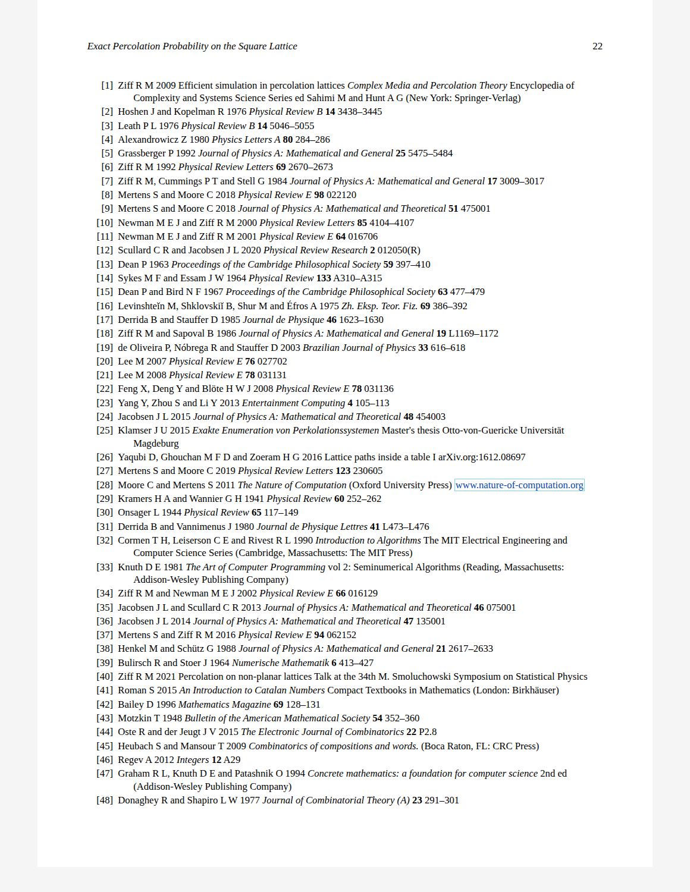Exact Percolation Probability on the Square Lattice 22
Ziff R M 2009 Efficient simulation in percolation lattices Complex Media and Percolation Theory Encyclopedia of Complexity and Systems Science Series ed Sahimi M and Hunt A G (New York: Springer-Verlag)
Hoshen J and Kopelman R 1976 Physical Review B 14 3438–3445
Leath P L 1976 Physical Review B 14 5046–5055
Alexandrowicz Z 1980 Physics Letters A 80 284–286
Grassberger P 1992 Journal of Physics A: Mathematical and General 25 5475–5484
Ziff R M 1992 Physical Review Letters 69 2670–2673
Ziff R M, Cummings P T and Stell G 1984 Journal of Physics A: Mathematical and General 17 3009–3017
Mertens S and Moore C 2018 Physical Review E 98 022120
Mertens S and Moore C 2018 Journal of Physics A: Mathematical and Theoretical 51 475001
Newman M E J and Ziff R M 2000 Physical Review Letters 85 4104–4107
Newman M E J and Ziff R M 2001 Physical Review E 64 016706
Scullard C R and Jacobsen J L 2020 Physical Review Research 2 012050(R)
Dean P 1963 Proceedings of the Cambridge Philosophical Society 59 397–410
Sykes M F and Essam J W 1964 Physical Review 133 A310–A315
Dean P and Bird N F 1967 Proceedings of the Cambridge Philosophical Society 63 477–479
Levinshteĭn M, Shklovskiĭ B, Shur M and Éfros A 1975 Zh. Eksp. Teor. Fiz. 69 386–392
Derrida B and Stauffer D 1985 Journal de Physique 46 1623–1630
Ziff R M and Sapoval B 1986 Journal of Physics A: Mathematical and General 19 L1169–1172
de Oliveira P, Nóbrega R and Stauffer D 2003 Brazilian Journal of Physics 33 616–618
Lee M 2007 Physical Review E 76 027702
Lee M 2008 Physical Review E 78 031131
Feng X, Deng Y and Blöte H W J 2008 Physical Review E 78 031136
Yang Y, Zhou S and Li Y 2013 Entertainment Computing 4 105–113
Jacobsen J L 2015 Journal of Physics A: Mathematical and Theoretical 48 454003
Klamser J U 2015 Exakte Enumeration von Perkolationssystemen Master's thesis Otto-von-Guericke Universität Magdeburg
Yaqubi D, Ghouchan M F D and Zoeram H G 2016 Lattice paths inside a table I arXiv.org:1612.08697
Mertens S and Moore C 2019 Physical Review Letters 123 230605
Moore C and Mertens S 2011 The Nature of Computation (Oxford University Press) www.nature-of-computation.org
Kramers H A and Wannier G H 1941 Physical Review 60 252–262
Onsager L 1944 Physical Review 65 117–149
Derrida B and Vannimenus J 1980 Journal de Physique Lettres 41 L473–L476
Cormen T H, Leiserson C E and Rivest R L 1990 Introduction to Algorithms The MIT Electrical Engineering and Computer Science Series (Cambridge, Massachusetts: The MIT Press)
Knuth D E 1981 The Art of Computer Programming vol 2: Seminumerical Algorithms (Reading, Massachusetts: Addison-Wesley Publishing Company)
Ziff R M and Newman M E J 2002 Physical Review E 66 016129
Jacobsen J L and Scullard C R 2013 Journal of Physics A: Mathematical and Theoretical 46 075001
Jacobsen J L 2014 Journal of Physics A: Mathematical and Theoretical 47 135001
Mertens S and Ziff R M 2016 Physical Review E 94 062152
Henkel M and Schütz G 1988 Journal of Physics A: Mathematical and General 21 2617–2633
Bulirsch R and Stoer J 1964 Numerische Mathematik 6 413–427
Ziff R M 2021 Percolation on non-planar lattices Talk at the 34th M. Smoluchowski Symposium on Statistical Physics
Roman S 2015 An Introduction to Catalan Numbers Compact Textbooks in Mathematics (London: Birkhäuser)
Bailey D 1996 Mathematics Magazine 69 128–131
Motzkin T 1948 Bulletin of the American Mathematical Society 54 352–360
Oste R and der Jeugt J V 2015 The Electronic Journal of Combinatorics 22 P2.8
Heubach S and Mansour T 2009 Combinatorics of compositions and words. (Boca Raton, FL: CRC Press)
Regev A 2012 Integers 12 A29
Graham R L, Knuth D E and Patashnik O 1994 Concrete mathematics: a foundation for computer science 2nd ed (Addison-Wesley Publishing Company)
Donaghey R and Shapiro L W 1977 Journal of Combinatorial Theory (A) 23 291–301